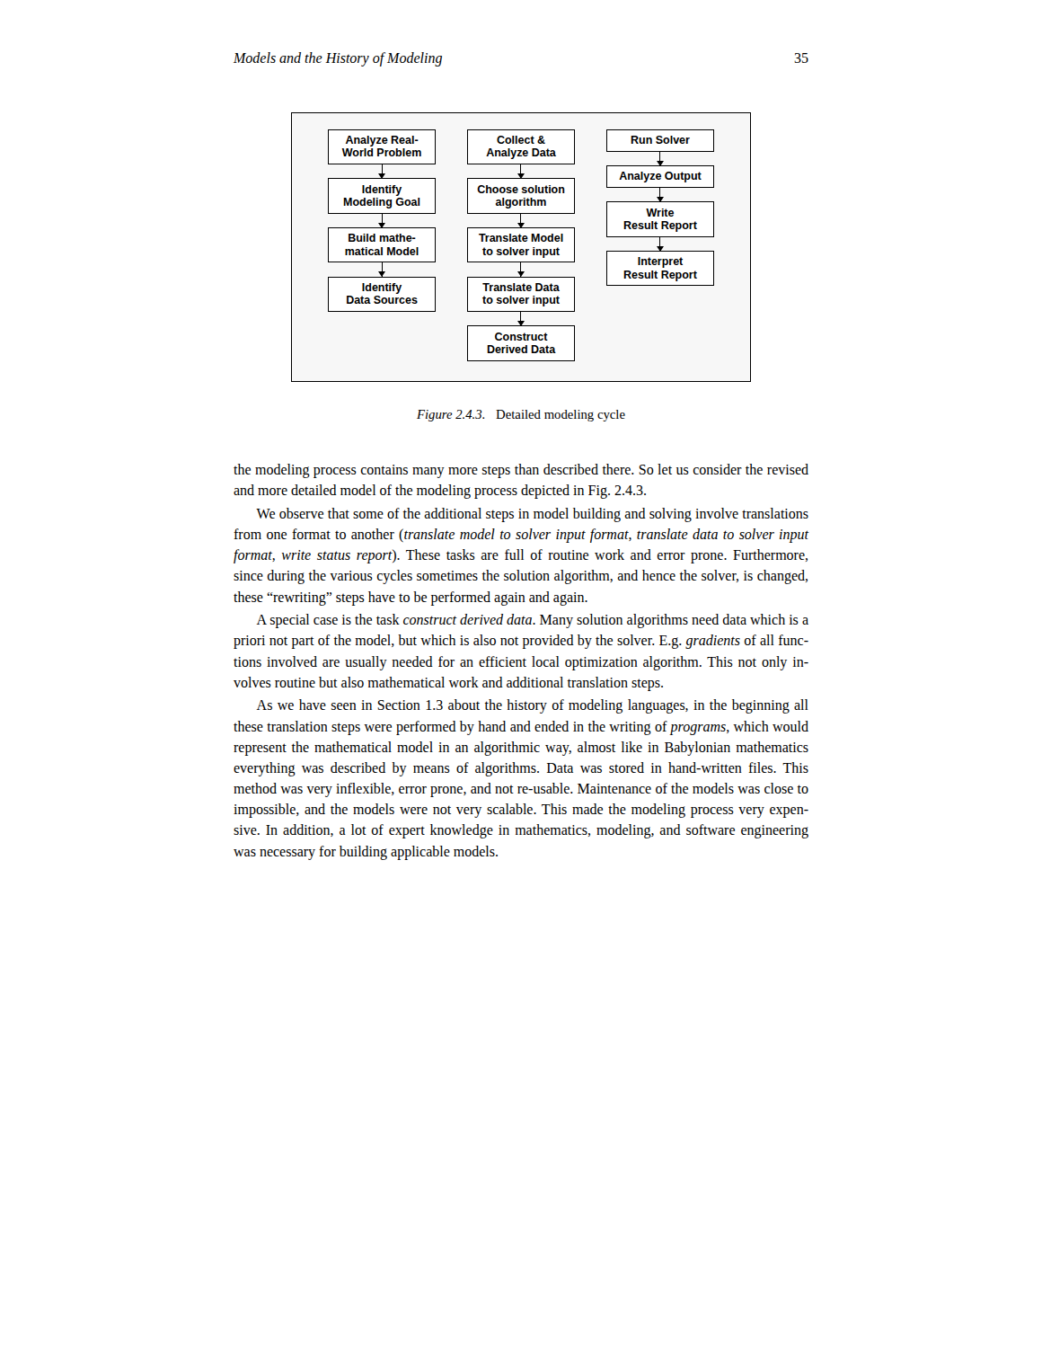Models and the History of Modeling 35
| Analyze Real- World Problem Identify Modeling Goal Build mathe- matical Model Identify Data Sources | Collect & Analyze Data Choose solution algorithm Translate Model to solver input Translate Data to solver input Construct Derived Data | Run Solver Analyze Output Write Result Report Interpret Result Report |
Figure 2.4.3. Detailed modeling cycle
the modeling process contains many more steps than described there. So let us consider the revised and more detailed model of the modeling process depicted in Fig. 2.4.3.
We observe that some of the additional steps in model building and solving involve translations from one format to another (translate model to solver input format, translate data to solver input format, write status report). These tasks are full of routine work and error prone. Furthermore, since during the various cycles sometimes the solution algorithm, and hence the solver, is changed, these “rewriting” steps have to be performed again and again.
A special case is the task construct derived data. Many solution algorithms need data which is a priori not part of the model, but which is also not provided by the solver. E.g. gradients of all functions involved are usually needed for an efficient local optimization algorithm. This not only involves routine but also mathematical work and additional translation steps.
As we have seen in Section 1.3 about the history of modeling languages, in the beginning all these translation steps were performed by hand and ended in the writing of programs, which would represent the mathematical model in an algorithmic way, almost like in Babylonian mathematics everything was described by means of algorithms. Data was stored in hand-written files. This method was very inflexible, error prone, and not re-usable. Maintenance of the models was close to impossible, and the models were not very scalable. This made the modeling process very expensive. In addition, a lot of expert knowledge in mathematics, modeling, and software engineering was necessary for building applicable models.